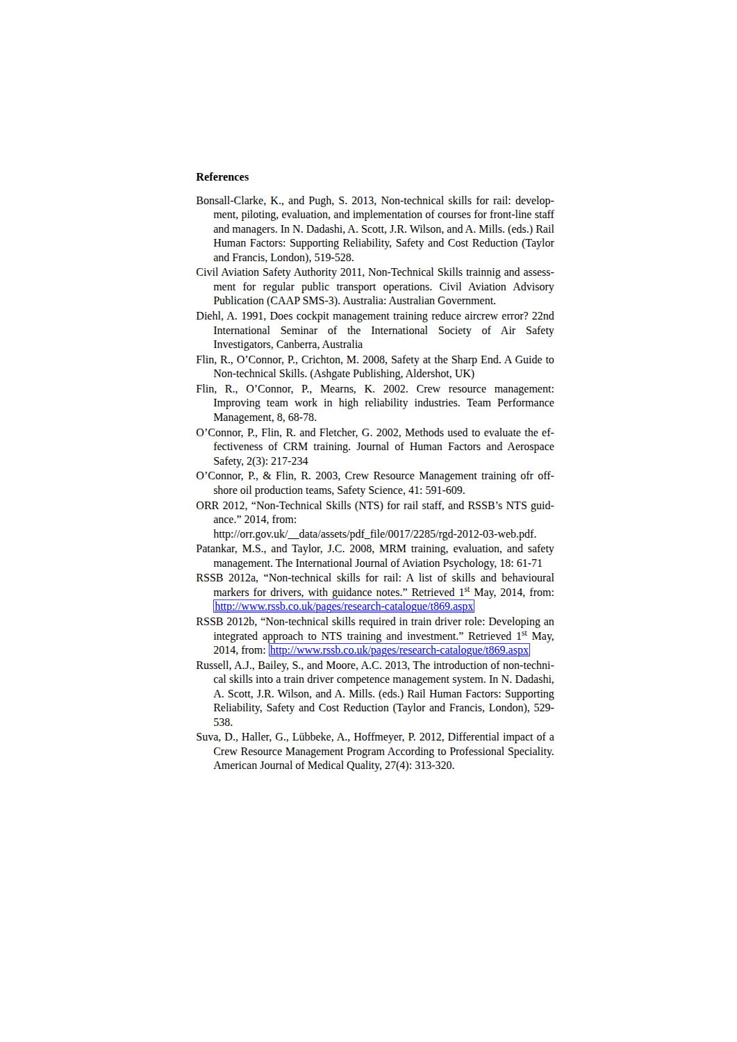References
Bonsall-Clarke, K., and Pugh, S. 2013, Non-technical skills for rail: development, piloting, evaluation, and implementation of courses for front-line staff and managers. In N. Dadashi, A. Scott, J.R. Wilson, and A. Mills. (eds.) Rail Human Factors: Supporting Reliability, Safety and Cost Reduction (Taylor and Francis, London), 519-528.
Civil Aviation Safety Authority 2011, Non-Technical Skills trainnig and assessment for regular public transport operations. Civil Aviation Advisory Publication (CAAP SMS-3). Australia: Australian Government.
Diehl, A. 1991, Does cockpit management training reduce aircrew error? 22nd International Seminar of the International Society of Air Safety Investigators, Canberra, Australia
Flin, R., O’Connor, P., Crichton, M. 2008, Safety at the Sharp End. A Guide to Non-technical Skills. (Ashgate Publishing, Aldershot, UK)
Flin, R., O’Connor, P., Mearns, K. 2002. Crew resource management: Improving team work in high reliability industries. Team Performance Management, 8, 68-78.
O’Connor, P., Flin, R. and Fletcher, G. 2002, Methods used to evaluate the effectiveness of CRM training. Journal of Human Factors and Aerospace Safety, 2(3): 217-234
O’Connor, P., & Flin, R. 2003, Crew Resource Management training ofr offshore oil production teams, Safety Science, 41: 591-609.
ORR 2012, “Non-Technical Skills (NTS) for rail staff, and RSSB’s NTS guidance.” 2014, from:
http://orr.gov.uk/__data/assets/pdf_file/0017/2285/rgd-2012-03-web.pdf.
Patankar, M.S., and Taylor, J.C. 2008, MRM training, evaluation, and safety management. The International Journal of Aviation Psychology, 18: 61-71
RSSB 2012a, “Non-technical skills for rail: A list of skills and behavioural markers for drivers, with guidance notes.” Retrieved 1st May, 2014, from: http://www.rssb.co.uk/pages/research-catalogue/t869.aspx
RSSB 2012b, “Non-technical skills required in train driver role: Developing an integrated approach to NTS training and investment.” Retrieved 1st May, 2014, from: http://www.rssb.co.uk/pages/research-catalogue/t869.aspx
Russell, A.J., Bailey, S., and Moore, A.C. 2013, The introduction of non-technical skills into a train driver competence management system. In N. Dadashi, A. Scott, J.R. Wilson, and A. Mills. (eds.) Rail Human Factors: Supporting Reliability, Safety and Cost Reduction (Taylor and Francis, London), 529-538.
Suva, D., Haller, G., Lübbeke, A., Hoffmeyer, P. 2012, Differential impact of a Crew Resource Management Program According to Professional Speciality. American Journal of Medical Quality, 27(4): 313-320.